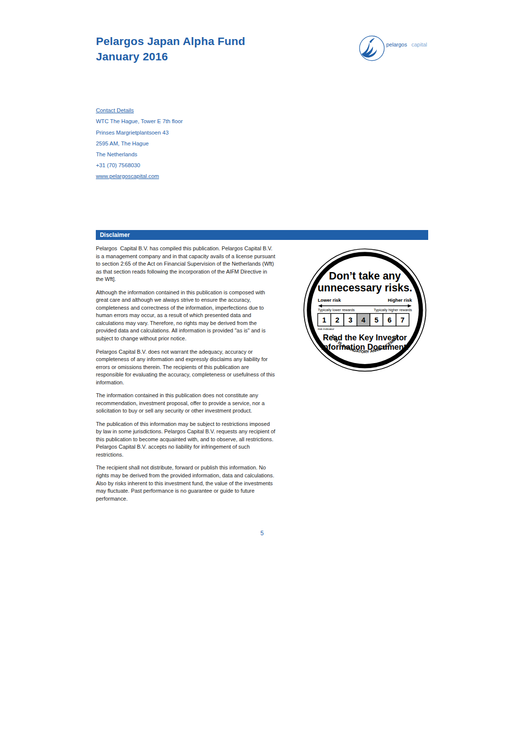Pelargos Japan Alpha Fund
January 2016
pelargos capital
Contact Details
WTC The Hague, Tower E 7th floor
Prinses Margrietplantsoen 43
2595 AM, The Hague
The Netherlands
+31 (70) 7568030
www.pelargoscapital.com
Disclaimer
Pelargos Capital B.V. has compiled this publication. Pelargos Capital B.V. is a management company and in that capacity avails of a license pursuant to section 2:65 of the Act on Financial Supervision of the Netherlands (Wft) as that section reads following the incorporation of the AIFM Directive in the Wft].
Although the information contained in this publication is composed with great care and although we always strive to ensure the accuracy, completeness and correctness of the information, imperfections due to human errors may occur, as a result of which presented data and calculations may vary. Therefore, no rights may be derived from the provided data and calculations. All information is provided "as is" and is subject to change without prior notice.
Pelargos Capital B.V. does not warrant the adequacy, accuracy or completeness of any information and expressly disclaims any liability for errors or omissions therein. The recipients of this publication are responsible for evaluating the accuracy, completeness or usefulness of this information.
The information contained in this publication does not constitute any recommendation, investment proposal, offer to provide a service, nor a solicitation to buy or sell any security or other investment product.
The publication of this information may be subject to restrictions imposed by law in some jurisdictions. Pelargos Capital B.V. requests any recipient of this publication to become acquainted with, and to observe, all restrictions. Pelargos Capital B.V. accepts no liability for infringement of such restrictions.
The recipient shall not distribute, forward or publish this information. No rights may be derived from the provided information, data and calculations. Also by risks inherent to this investment fund, the value of the investments may fluctuate. Past performance is no guarantee or guide to future performance.
Don’t take any unnecessary risks. Lower risk Higher risk Typically lower rewards Typically higher rewards 1 2 3 4 5 6 7 risk indicator Read the Key Investor Information Document. THIS IS A MANDATORY ANNOUNCEMENT
5